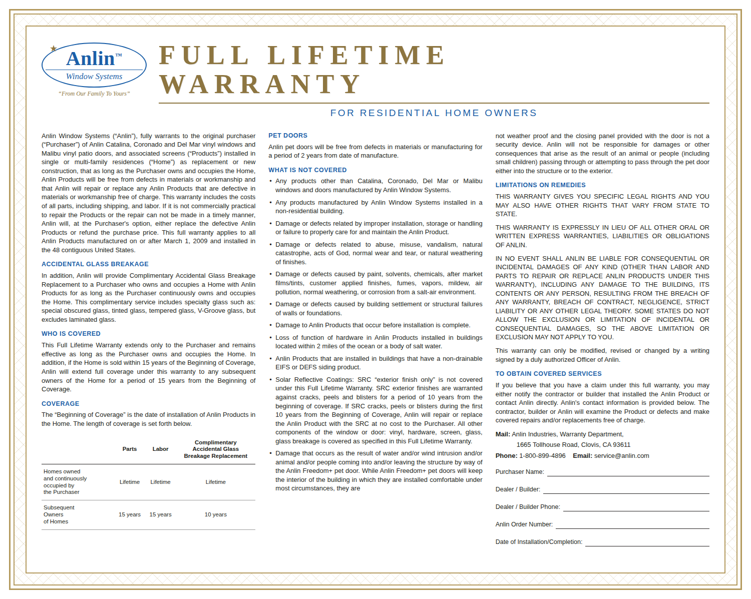★
Anlin™
Window Systems
“From Our Family To Yours”
FULL LIFETIME
WARRANTY
FOR RESIDENTIAL HOME OWNERS
Anlin Window Systems (“Anlin”), fully warrants to the original purchaser (“Purchaser”) of Anlin Catalina, Coronado and Del Mar vinyl windows and Malibu vinyl patio doors, and associated screens (“Products”) installed in single or multi-family residences (“Home”) as replacement or new construction, that as long as the Purchaser owns and occupies the Home, Anlin Products will be free from defects in materials or workmanship and that Anlin will repair or replace any Anlin Products that are defective in materials or workmanship free of charge. This warranty includes the costs of all parts, including shipping, and labor. If it is not commercially practical to repair the Products or the repair can not be made in a timely manner, Anlin will, at the Purchaser's option, either replace the defective Anlin Products or refund the purchase price. This full warranty applies to all Anlin Products manufactured on or after March 1, 2009 and installed in the 48 contiguous United States.
Accidental Glass Breakage
In addition, Anlin will provide Complimentary Accidental Glass Breakage Replacement to a Purchaser who owns and occupies a Home with Anlin Products for as long as the Purchaser continuously owns and occupies the Home. This complimentary service includes specialty glass such as: special obscured glass, tinted glass, tempered glass, V-Groove glass, but excludes laminated glass.
Who Is Covered
This Full Lifetime Warranty extends only to the Purchaser and remains effective as long as the Purchaser owns and occupies the Home. In addition, if the Home is sold within 15 years of the Beginning of Coverage, Anlin will extend full coverage under this warranty to any subsequent owners of the Home for a period of 15 years from the Beginning of Coverage.
Coverage
The “Beginning of Coverage” is the date of installation of Anlin Products in the Home. The length of coverage is set forth below.
| | Parts | Labor | Complimentary Accidental Glass Breakage Replacement |
| --- | --- | --- | --- |
| Homes owned and continuously occupied by the Purchaser | Lifetime | Lifetime | Lifetime |
| Subsequent Owners of Homes | 15 years | 15 years | 10 years |
Pet Doors
Anlin pet doors will be free from defects in materials or manufacturing for a period of 2 years from date of manufacture.
What Is Not Covered
Any products other than Catalina, Coronado, Del Mar or Malibu windows and doors manufactured by Anlin Window Systems.
Any products manufactured by Anlin Window Systems installed in a non-residential building.
Damage or defects related by improper installation, storage or handling or failure to properly care for and maintain the Anlin Product.
Damage or defects related to abuse, misuse, vandalism, natural catastrophe, acts of God, normal wear and tear, or natural weathering of finishes.
Damage or defects caused by paint, solvents, chemicals, after market films/tints, customer applied finishes, fumes, vapors, mildew, air pollution, normal weathering, or corrosion from a salt-air environment.
Damage or defects caused by building settlement or structural failures of walls or foundations.
Damage to Anlin Products that occur before installation is complete.
Loss of function of hardware in Anlin Products installed in buildings located within 2 miles of the ocean or a body of salt water.
Anlin Products that are installed in buildings that have a non-drainable EIFS or DEFS siding product.
Solar Reflective Coatings: SRC “exterior finish only” is not covered under this Full Lifetime Warranty. SRC exterior finishes are warranted against cracks, peels and blisters for a period of 10 years from the beginning of coverage. If SRC cracks, peels or blisters during the first 10 years from the Beginning of Coverage, Anlin will repair or replace the Anlin Product with the SRC at no cost to the Purchaser. All other components of the window or door: vinyl, hardware, screen, glass, glass breakage is covered as specified in this Full Lifetime Warranty.
Damage that occurs as the result of water and/or wind intrusion and/or animal and/or people coming into and/or leaving the structure by way of the Anlin Freedom+ pet door. While Anlin Freedom+ pet doors will keep the interior of the building in which they are installed comfortable under most circumstances, they are
not weather proof and the closing panel provided with the door is not a security device. Anlin will not be responsible for damages or other consequences that arise as the result of an animal or people (including small children) passing through or attempting to pass through the pet door either into the structure or to the exterior.
Limitations On Remedies
This warranty gives you specific legal rights and you may also have other rights that vary from state to state.
This warranty is expressly in lieu of all other oral or written express warranties, liabilities or obligations of Anlin.
In no event shall Anlin be liable for consequential or incidental damages of any kind (other than labor and parts to repair or replace Anlin Products under this warranty), including any damage to the building, its contents or any person, resulting from the breach of any warranty, breach of contract, negligence, strict liability or any other legal theory. Some states do not allow the exclusion or limitation of incidental or consequential damages, so the above limitation or exclusion may not apply to you.
This warranty can only be modified, revised or changed by a writing signed by a duly authorized Officer of Anlin.
To Obtain Covered Services
If you believe that you have a claim under this full warranty, you may either notify the contractor or builder that installed the Anlin Product or contact Anlin directly. Anlin's contact information is provided below. The contractor, builder or Anlin will examine the Product or defects and make covered repairs and/or replacements free of charge.
Mail: Anlin Industries, Warranty Department,
1665 Tollhouse Road, Clovis, CA 93611
Phone: 1-800-899-4896 Email: service@anlin.com
Purchaser Name:
Dealer / Builder:
Dealer / Builder Phone:
Anlin Order Number:
Date of Installation/Completion: